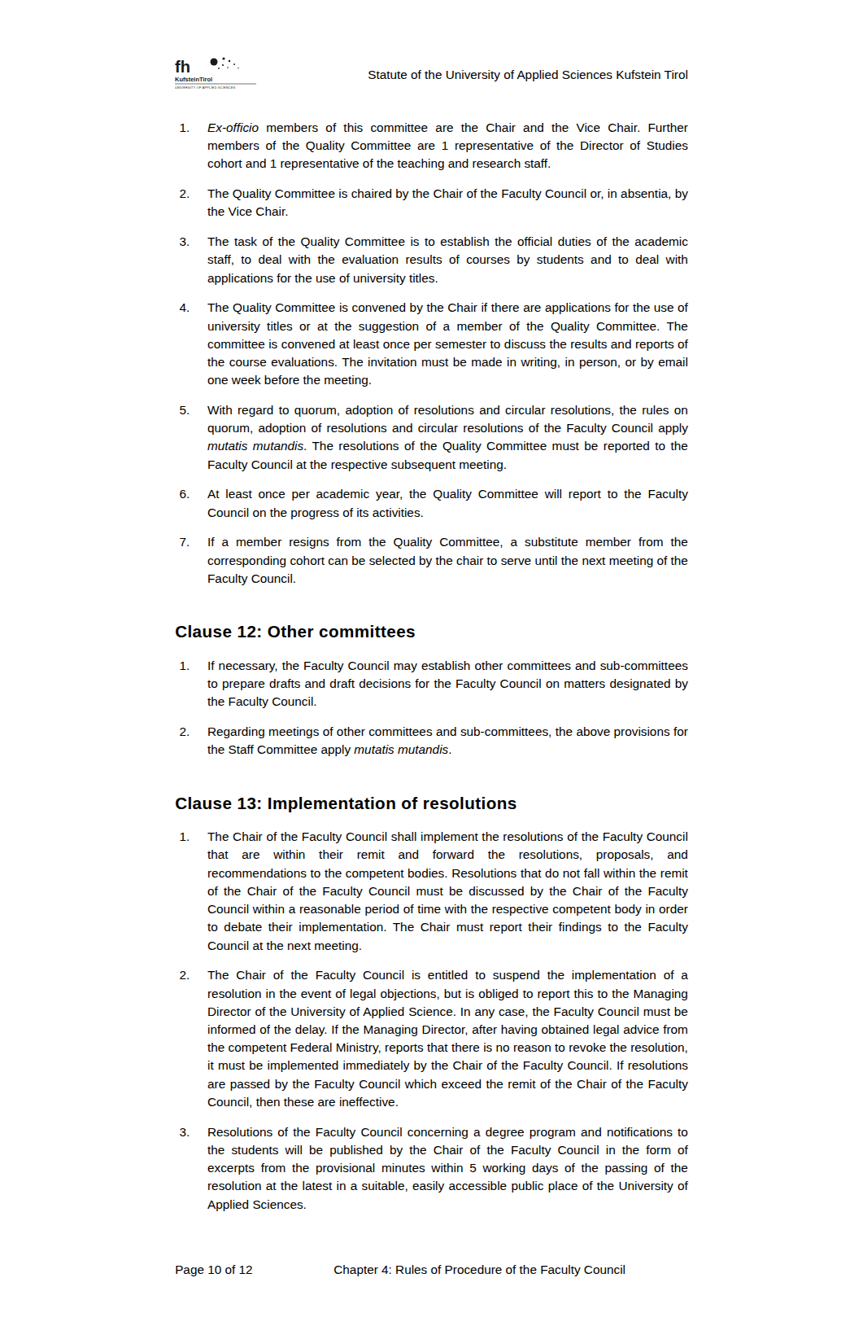fh KufsteinTirol UNIVERSITY OF APPLIED SCIENCES
Statute of the University of Applied Sciences Kufstein Tirol
Ex-officio members of this committee are the Chair and the Vice Chair. Further members of the Quality Committee are 1 representative of the Director of Studies cohort and 1 representative of the teaching and research staff.
The Quality Committee is chaired by the Chair of the Faculty Council or, in absentia, by the Vice Chair.
The task of the Quality Committee is to establish the official duties of the academic staff, to deal with the evaluation results of courses by students and to deal with applications for the use of university titles.
The Quality Committee is convened by the Chair if there are applications for the use of university titles or at the suggestion of a member of the Quality Committee. The committee is convened at least once per semester to discuss the results and reports of the course evaluations. The invitation must be made in writing, in person, or by email one week before the meeting.
With regard to quorum, adoption of resolutions and circular resolutions, the rules on quorum, adoption of resolutions and circular resolutions of the Faculty Council apply mutatis mutandis. The resolutions of the Quality Committee must be reported to the Faculty Council at the respective subsequent meeting.
At least once per academic year, the Quality Committee will report to the Faculty Council on the progress of its activities.
If a member resigns from the Quality Committee, a substitute member from the corresponding cohort can be selected by the chair to serve until the next meeting of the Faculty Council.
Clause 12: Other committees
If necessary, the Faculty Council may establish other committees and sub-committees to prepare drafts and draft decisions for the Faculty Council on matters designated by the Faculty Council.
Regarding meetings of other committees and sub-committees, the above provisions for the Staff Committee apply mutatis mutandis.
Clause 13: Implementation of resolutions
The Chair of the Faculty Council shall implement the resolutions of the Faculty Council that are within their remit and forward the resolutions, proposals, and recommendations to the competent bodies. Resolutions that do not fall within the remit of the Chair of the Faculty Council must be discussed by the Chair of the Faculty Council within a reasonable period of time with the respective competent body in order to debate their implementation. The Chair must report their findings to the Faculty Council at the next meeting.
The Chair of the Faculty Council is entitled to suspend the implementation of a resolution in the event of legal objections, but is obliged to report this to the Managing Director of the University of Applied Science. In any case, the Faculty Council must be informed of the delay. If the Managing Director, after having obtained legal advice from the competent Federal Ministry, reports that there is no reason to revoke the resolution, it must be implemented immediately by the Chair of the Faculty Council. If resolutions are passed by the Faculty Council which exceed the remit of the Chair of the Faculty Council, then these are ineffective.
Resolutions of the Faculty Council concerning a degree program and notifications to the students will be published by the Chair of the Faculty Council in the form of excerpts from the provisional minutes within 5 working days of the passing of the resolution at the latest in a suitable, easily accessible public place of the University of Applied Sciences.
Page 10 of 12
Chapter 4: Rules of Procedure of the Faculty Council